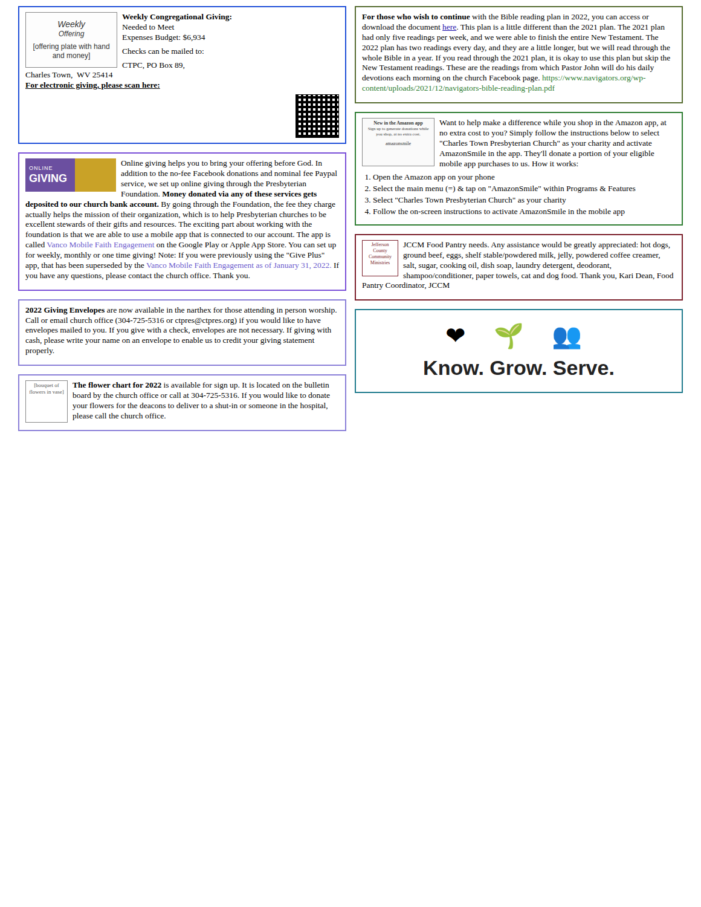Weekly
Offering
[offering plate with hand and money]
Weekly Congregational Giving:
Needed to Meet
Expenses Budget: $6,934
Checks can be mailed to:
CTPC, PO Box 89,
Charles Town, WV 25414
For electronic giving, please scan here:
ONLINE GIVING
Online giving helps you to bring your offering before God. In addition to the no-fee Facebook donations and nominal fee Paypal service, we set up online giving through the Presbyterian Foundation. Money donated via any of these services gets deposited to our church bank account. By going through the Foundation, the fee they charge actually helps the mission of their organization, which is to help Presbyterian churches to be excellent stewards of their gifts and resources. The exciting part about working with the foundation is that we are able to use a mobile app that is connected to our account. The app is called Vanco Mobile Faith Engagement on the Google Play or Apple App Store. You can set up for weekly, monthly or one time giving! Note: If you were previously using the "Give Plus" app, that has been superseded by the Vanco Mobile Faith Engagement as of January 31, 2022. If you have any questions, please contact the church office. Thank you.
2022 Giving Envelopes are now available in the narthex for those attending in person worship. Call or email church office (304-725-5316 or ctpres@ctpres.org) if you would like to have envelopes mailed to you. If you give with a check, envelopes are not necessary. If giving with cash, please write your name on an envelope to enable us to credit your giving statement properly.
[bouquet of flowers in vase]
The flower chart for 2022 is available for sign up. It is located on the bulletin board by the church office or call at 304-725-5316. If you would like to donate your flowers for the deacons to deliver to a shut-in or someone in the hospital, please call the church office.
For those who wish to continue with the Bible reading plan in 2022, you can access or download the document here. This plan is a little different than the 2021 plan. The 2021 plan had only five readings per week, and we were able to finish the entire New Testament. The 2022 plan has two readings every day, and they are a little longer, but we will read through the whole Bible in a year. If you read through the 2021 plan, it is okay to use this plan but skip the New Testament readings. These are the readings from which Pastor John will do his daily devotions each morning on the church Facebook page. https://www.navigators.org/wp-content/uploads/2021/12/navigators-bible-reading-plan.pdf
New in the Amazon app
Sign up to generate donations while you shop, at no extra cost.
amazonsmile
Want to help make a difference while you shop in the Amazon app, at no extra cost to you? Simply follow the instructions below to select "Charles Town Presbyterian Church" as your charity and activate AmazonSmile in the app. They'll donate a portion of your eligible mobile app purchases to us. How it works:
Open the Amazon app on your phone
Select the main menu (=) & tap on "AmazonSmile" within Programs & Features
Select "Charles Town Presbyterian Church" as your charity
Follow the on-screen instructions to activate AmazonSmile in the mobile app
Jefferson County Community Ministries
JCCM Food Pantry needs. Any assistance would be greatly appreciated: hot dogs, ground beef, eggs, shelf stable/powdered milk, jelly, powdered coffee creamer, salt, sugar, cooking oil, dish soap, laundry detergent, deodorant, shampoo/conditioner, paper towels, cat and dog food. Thank you, Kari Dean, Food Pantry Coordinator, JCCM
❤ 🌱 👥
Know. Grow. Serve.